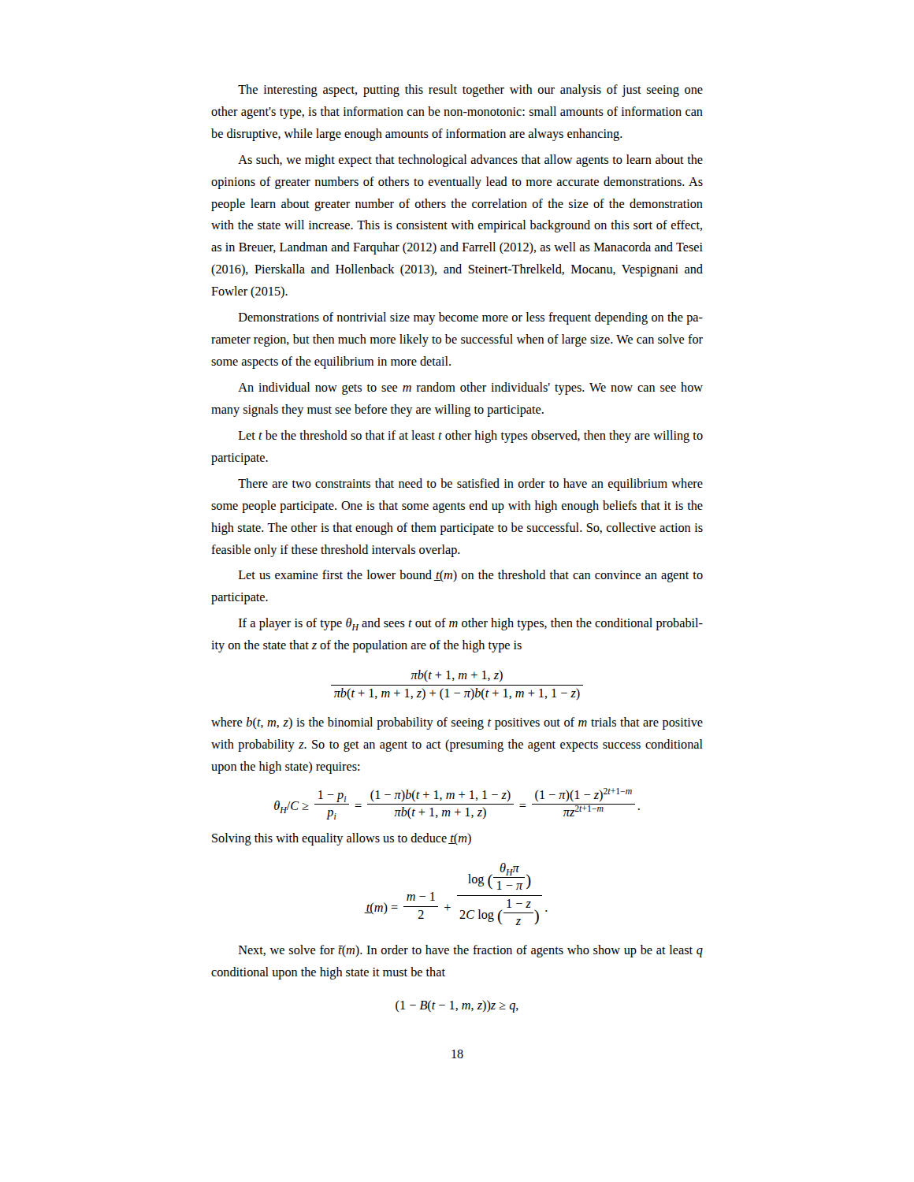The interesting aspect, putting this result together with our analysis of just seeing one other agent's type, is that information can be non-monotonic: small amounts of information can be disruptive, while large enough amounts of information are always enhancing.
As such, we might expect that technological advances that allow agents to learn about the opinions of greater numbers of others to eventually lead to more accurate demonstrations. As people learn about greater number of others the correlation of the size of the demonstration with the state will increase. This is consistent with empirical background on this sort of effect, as in Breuer, Landman and Farquhar (2012) and Farrell (2012), as well as Manacorda and Tesei (2016), Pierskalla and Hollenback (2013), and Steinert-Threlkeld, Mocanu, Vespignani and Fowler (2015).
Demonstrations of nontrivial size may become more or less frequent depending on the parameter region, but then much more likely to be successful when of large size. We can solve for some aspects of the equilibrium in more detail.
An individual now gets to see m random other individuals' types. We now can see how many signals they must see before they are willing to participate.
Let t be the threshold so that if at least t other high types observed, then they are willing to participate.
There are two constraints that need to be satisfied in order to have an equilibrium where some people participate. One is that some agents end up with high enough beliefs that it is the high state. The other is that enough of them participate to be successful. So, collective action is feasible only if these threshold intervals overlap.
Let us examine first the lower bound t̲(m) on the threshold that can convince an agent to participate.
If a player is of type θH and sees t out of m other high types, then the conditional probability on the state that z of the population are of the high type is
πb(t + 1, m + 1, z) πb(t + 1, m + 1, z) + (1 − π)b(t + 1, m + 1, 1 − z)
where b(t, m, z) is the binomial probability of seeing t positives out of m trials that are positive with probability z. So to get an agent to act (presuming the agent expects success conditional upon the high state) requires:
θH/C ≥ 1 − pi pi = (1 − π)b(t + 1, m + 1, 1 − z) πb(t + 1, m + 1, z) = (1 − π)(1 − z)2t+1−m πz2t+1−m.
Solving this with equality allows us to deduce t̲(m)
t̲(m) = m − 12 + log (θHπ 1 − π) 2C log (1 − z z) .
Next, we solve for t̄(m). In order to have the fraction of agents who show up be at least q conditional upon the high state it must be that
(1 − B(t − 1, m, z))z ≥ q,
18